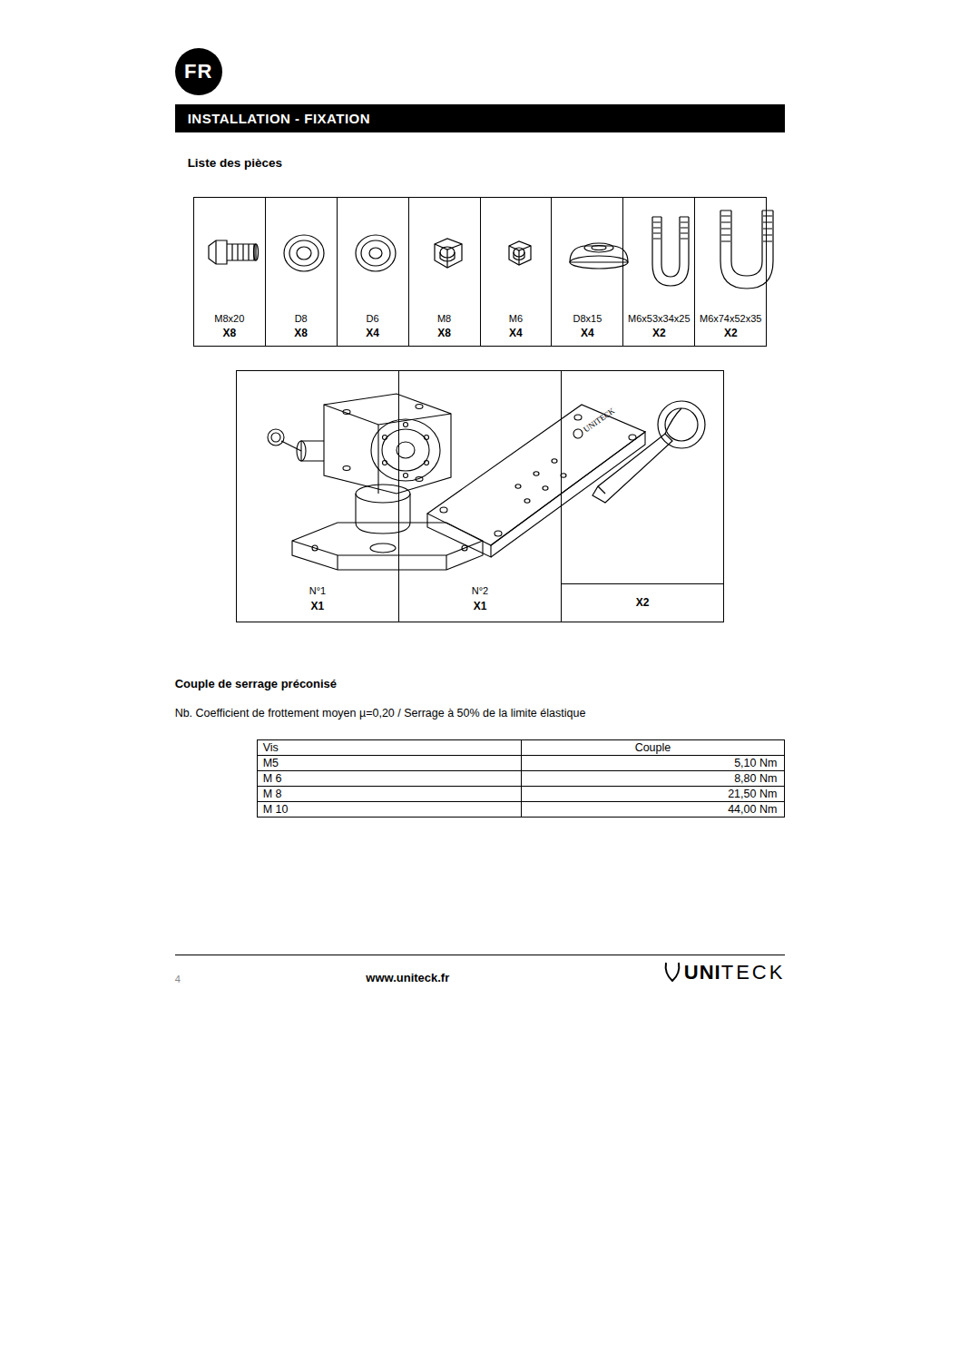FR
INSTALLATION - FIXATION
Liste des pièces
| M8x20 X8 | D8 X8 | D6 X4 | M8 X8 | M6 X4 | D8x15 X4 | M6x53x34x25 X2 | M6x74x52x35 X2 |
| | UNITECK | |
| N°1 X1 | N°2 X1 | X2 |
Couple de serrage préconisé
Nb. Coefficient de frottement moyen µ=0,20 / Serrage à 50% de la limite élastique
| Vis | Couple |
| M5 | 5,10 Nm |
| M 6 | 8,80 Nm |
| M 8 | 21,50 Nm |
| M 10 | 44,00 Nm |
4
www.uniteck.fr
UNI TECK